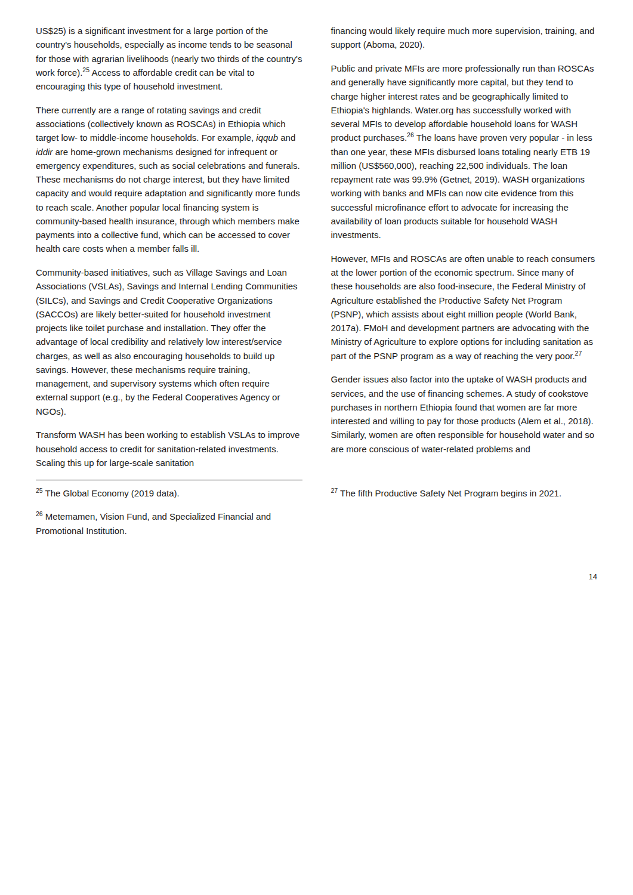US$25) is a significant investment for a large portion of the country's households, especially as income tends to be seasonal for those with agrarian livelihoods (nearly two thirds of the country's work force).25 Access to affordable credit can be vital to encouraging this type of household investment.
There currently are a range of rotating savings and credit associations (collectively known as ROSCAs) in Ethiopia which target low- to middle-income households. For example, iqqub and iddir are home-grown mechanisms designed for infrequent or emergency expenditures, such as social celebrations and funerals. These mechanisms do not charge interest, but they have limited capacity and would require adaptation and significantly more funds to reach scale. Another popular local financing system is community-based health insurance, through which members make payments into a collective fund, which can be accessed to cover health care costs when a member falls ill.
Community-based initiatives, such as Village Savings and Loan Associations (VSLAs), Savings and Internal Lending Communities (SILCs), and Savings and Credit Cooperative Organizations (SACCOs) are likely better-suited for household investment projects like toilet purchase and installation. They offer the advantage of local credibility and relatively low interest/service charges, as well as also encouraging households to build up savings. However, these mechanisms require training, management, and supervisory systems which often require external support (e.g., by the Federal Cooperatives Agency or NGOs).
Transform WASH has been working to establish VSLAs to improve household access to credit for sanitation-related investments. Scaling this up for large-scale sanitation
financing would likely require much more supervision, training, and support (Aboma, 2020).
Public and private MFIs are more professionally run than ROSCAs and generally have significantly more capital, but they tend to charge higher interest rates and be geographically limited to Ethiopia's highlands. Water.org has successfully worked with several MFIs to develop affordable household loans for WASH product purchases.26 The loans have proven very popular - in less than one year, these MFIs disbursed loans totaling nearly ETB 19 million (US$560,000), reaching 22,500 individuals. The loan repayment rate was 99.9% (Getnet, 2019). WASH organizations working with banks and MFIs can now cite evidence from this successful microfinance effort to advocate for increasing the availability of loan products suitable for household WASH investments.
However, MFIs and ROSCAs are often unable to reach consumers at the lower portion of the economic spectrum. Since many of these households are also food-insecure, the Federal Ministry of Agriculture established the Productive Safety Net Program (PSNP), which assists about eight million people (World Bank, 2017a). FMoH and development partners are advocating with the Ministry of Agriculture to explore options for including sanitation as part of the PSNP program as a way of reaching the very poor.27
Gender issues also factor into the uptake of WASH products and services, and the use of financing schemes. A study of cookstove purchases in northern Ethiopia found that women are far more interested and willing to pay for those products (Alem et al., 2018). Similarly, women are often responsible for household water and so are more conscious of water-related problems and
25 The Global Economy (2019 data).
26 Metemamen, Vision Fund, and Specialized Financial and Promotional Institution.
27 The fifth Productive Safety Net Program begins in 2021.
14